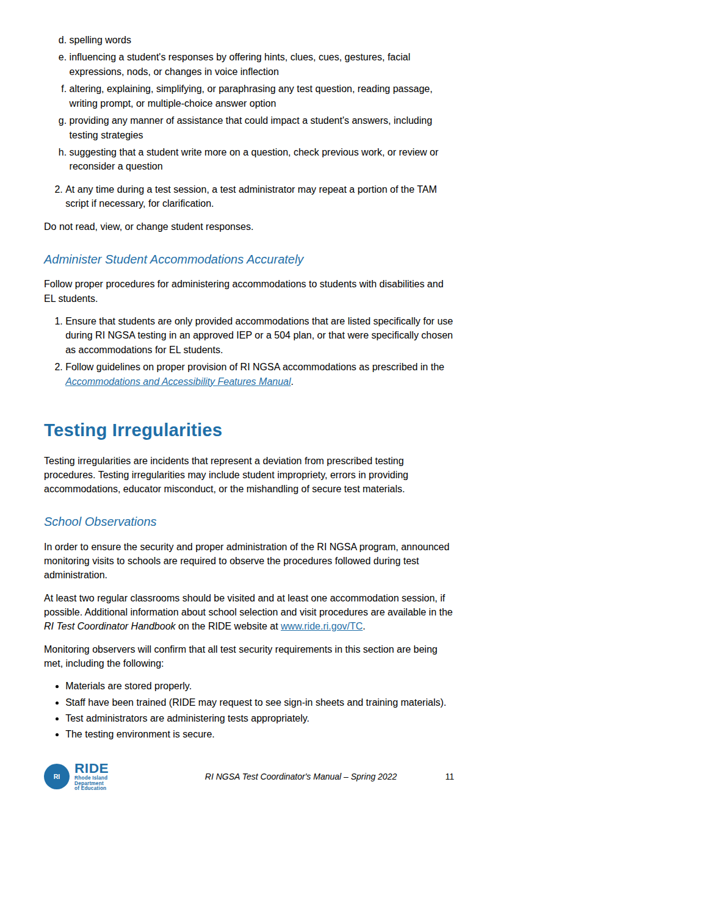spelling words
influencing a student's responses by offering hints, clues, cues, gestures, facial expressions, nods, or changes in voice inflection
altering, explaining, simplifying, or paraphrasing any test question, reading passage, writing prompt, or multiple-choice answer option
providing any manner of assistance that could impact a student's answers, including testing strategies
suggesting that a student write more on a question, check previous work, or review or reconsider a question
At any time during a test session, a test administrator may repeat a portion of the TAM script if necessary, for clarification.
Do not read, view, or change student responses.
Administer Student Accommodations Accurately
Follow proper procedures for administering accommodations to students with disabilities and EL students.
Ensure that students are only provided accommodations that are listed specifically for use during RI NGSA testing in an approved IEP or a 504 plan, or that were specifically chosen as accommodations for EL students.
Follow guidelines on proper provision of RI NGSA accommodations as prescribed in the Accommodations and Accessibility Features Manual.
Testing Irregularities
Testing irregularities are incidents that represent a deviation from prescribed testing procedures. Testing irregularities may include student impropriety, errors in providing accommodations, educator misconduct, or the mishandling of secure test materials.
School Observations
In order to ensure the security and proper administration of the RI NGSA program, announced monitoring visits to schools are required to observe the procedures followed during test administration.
At least two regular classrooms should be visited and at least one accommodation session, if possible. Additional information about school selection and visit procedures are available in the RI Test Coordinator Handbook on the RIDE website at www.ride.ri.gov/TC.
Monitoring observers will confirm that all test security requirements in this section are being met, including the following:
Materials are stored properly.
Staff have been trained (RIDE may request to see sign-in sheets and training materials).
Test administrators are administering tests appropriately.
The testing environment is secure.
RI
RIDE
Rhode Island
Department
of Education
RI NGSA Test Coordinator's Manual – Spring 2022
11